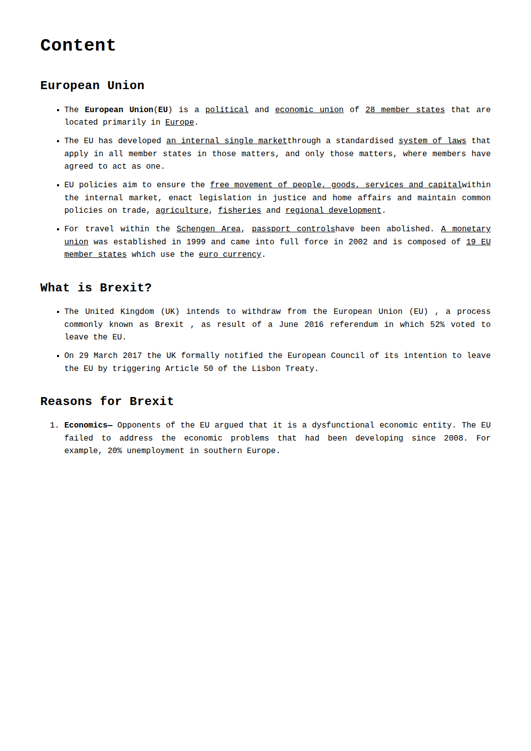Content
European Union
The European Union(EU) is a political and economic union of 28 member states that are located primarily in Europe.
The EU has developed an internal single marketthrough a standardised system of laws that apply in all member states in those matters, and only those matters, where members have agreed to act as one.
EU policies aim to ensure the free movement of people, goods, services and capitalwithin the internal market, enact legislation in justice and home affairs and maintain common policies on trade, agriculture, fisheries and regional development.
For travel within the Schengen Area, passport controlshave been abolished. A monetary union was established in 1999 and came into full force in 2002 and is composed of 19 EU member states which use the euro currency.
What is Brexit?
The United Kingdom (UK) intends to withdraw from the European Union (EU) , a process commonly known as Brexit , as result of a June 2016 referendum in which 52% voted to leave the EU.
On 29 March 2017 the UK formally notified the European Council of its intention to leave the EU by triggering Article 50 of the Lisbon Treaty.
Reasons for Brexit
Economics— Opponents of the EU argued that it is a dysfunctional economic entity. The EU failed to address the economic problems that had been developing since 2008. For example, 20% unemployment in southern Europe.